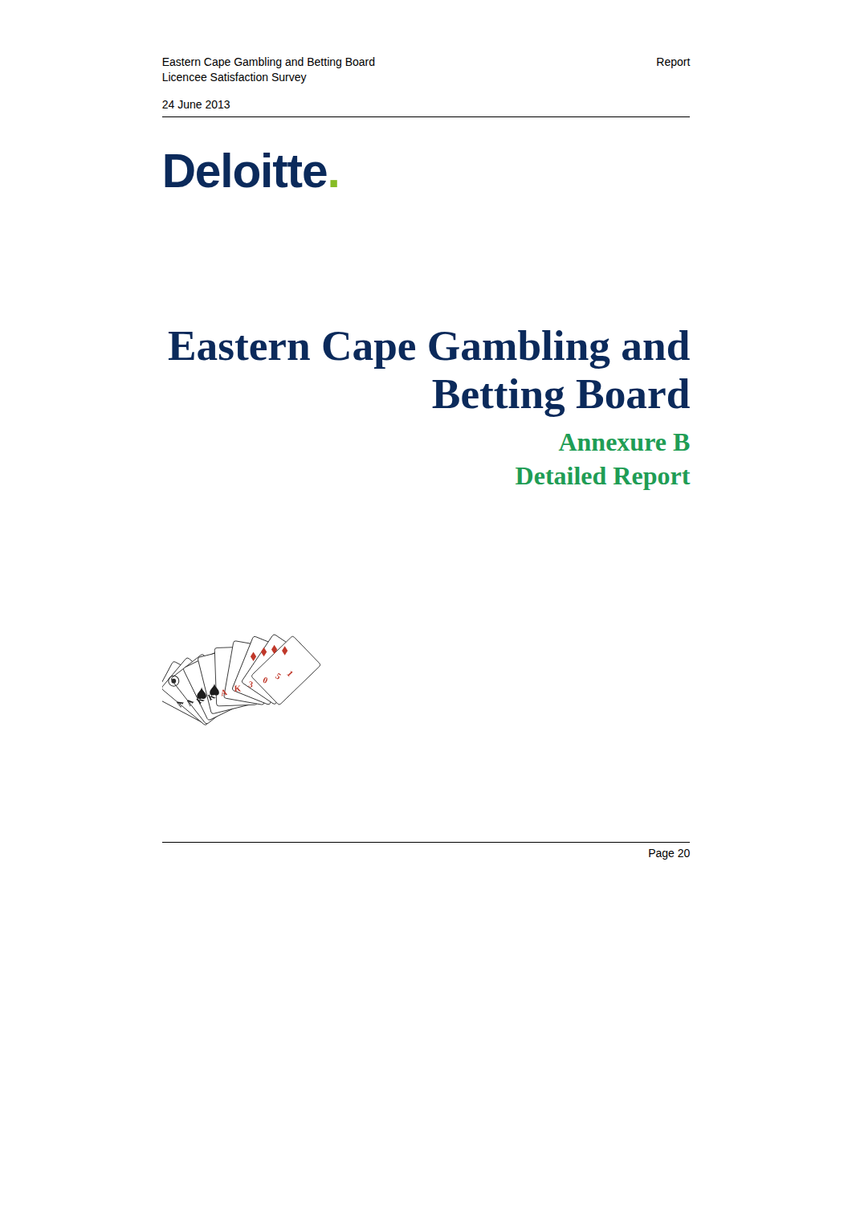Eastern Cape Gambling and Betting Board
Licencee Satisfaction Survey
Report
24 June 2013
Deloitte.
Eastern Cape Gambling and
Betting Board
Annexure B
Detailed Report
A A K K A K 3 0 5 1
Page 20